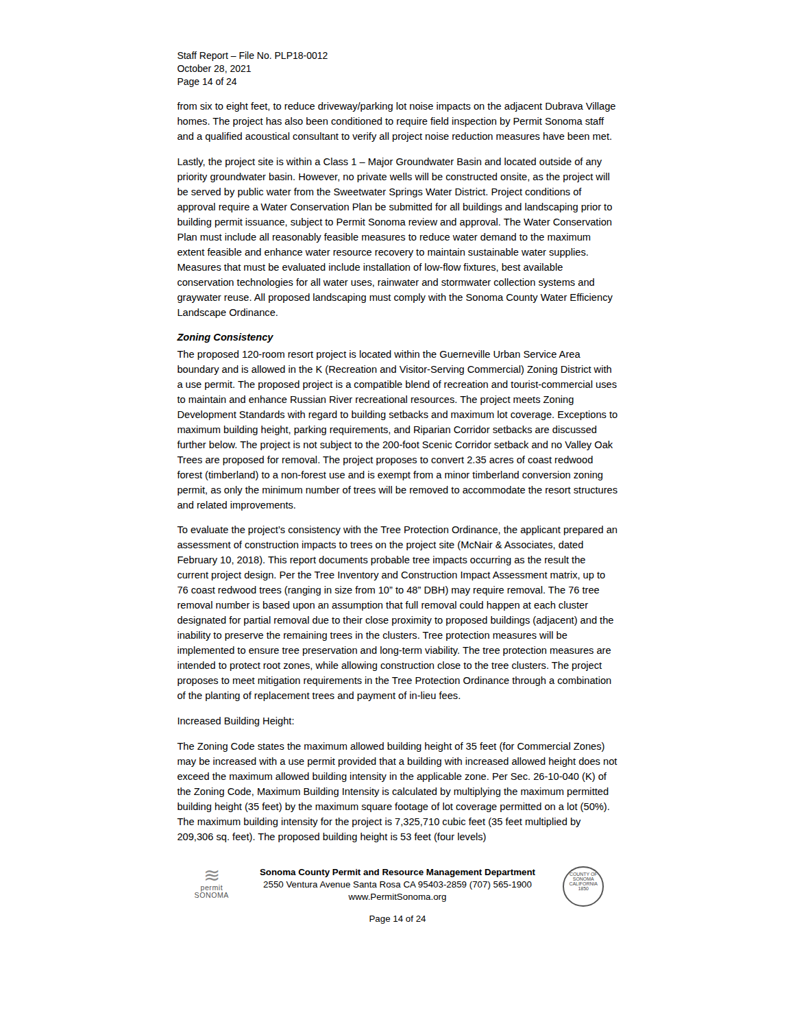Staff Report – File No. PLP18-0012
October 28, 2021
Page 14 of 24
from six to eight feet, to reduce driveway/parking lot noise impacts on the adjacent Dubrava Village homes. The project has also been conditioned to require field inspection by Permit Sonoma staff and a qualified acoustical consultant to verify all project noise reduction measures have been met.
Lastly, the project site is within a Class 1 – Major Groundwater Basin and located outside of any priority groundwater basin. However, no private wells will be constructed onsite, as the project will be served by public water from the Sweetwater Springs Water District. Project conditions of approval require a Water Conservation Plan be submitted for all buildings and landscaping prior to building permit issuance, subject to Permit Sonoma review and approval. The Water Conservation Plan must include all reasonably feasible measures to reduce water demand to the maximum extent feasible and enhance water resource recovery to maintain sustainable water supplies. Measures that must be evaluated include installation of low-flow fixtures, best available conservation technologies for all water uses, rainwater and stormwater collection systems and graywater reuse. All proposed landscaping must comply with the Sonoma County Water Efficiency Landscape Ordinance.
Zoning Consistency
The proposed 120-room resort project is located within the Guerneville Urban Service Area boundary and is allowed in the K (Recreation and Visitor-Serving Commercial) Zoning District with a use permit. The proposed project is a compatible blend of recreation and tourist-commercial uses to maintain and enhance Russian River recreational resources. The project meets Zoning Development Standards with regard to building setbacks and maximum lot coverage. Exceptions to maximum building height, parking requirements, and Riparian Corridor setbacks are discussed further below. The project is not subject to the 200-foot Scenic Corridor setback and no Valley Oak Trees are proposed for removal. The project proposes to convert 2.35 acres of coast redwood forest (timberland) to a non-forest use and is exempt from a minor timberland conversion zoning permit, as only the minimum number of trees will be removed to accommodate the resort structures and related improvements.
To evaluate the project’s consistency with the Tree Protection Ordinance, the applicant prepared an assessment of construction impacts to trees on the project site (McNair & Associates, dated February 10, 2018). This report documents probable tree impacts occurring as the result the current project design. Per the Tree Inventory and Construction Impact Assessment matrix, up to 76 coast redwood trees (ranging in size from 10” to 48” DBH) may require removal. The 76 tree removal number is based upon an assumption that full removal could happen at each cluster designated for partial removal due to their close proximity to proposed buildings (adjacent) and the inability to preserve the remaining trees in the clusters. Tree protection measures will be implemented to ensure tree preservation and long-term viability. The tree protection measures are intended to protect root zones, while allowing construction close to the tree clusters. The project proposes to meet mitigation requirements in the Tree Protection Ordinance through a combination of the planting of replacement trees and payment of in-lieu fees.
Increased Building Height:
The Zoning Code states the maximum allowed building height of 35 feet (for Commercial Zones) may be increased with a use permit provided that a building with increased allowed height does not exceed the maximum allowed building intensity in the applicable zone. Per Sec. 26-10-040 (K) of the Zoning Code, Maximum Building Intensity is calculated by multiplying the maximum permitted building height (35 feet) by the maximum square footage of lot coverage permitted on a lot (50%). The maximum building intensity for the project is 7,325,710 cubic feet (35 feet multiplied by 209,306 sq. feet). The proposed building height is 53 feet (four levels)
≋ permit SONOMA
Sonoma County Permit and Resource Management Department
2550 Ventura Avenue Santa Rosa CA 95403-2859 (707) 565-1900
www.PermitSonoma.org
Page 14 of 24
COUNTY OF SONOMA
CALIFORNIA
1850